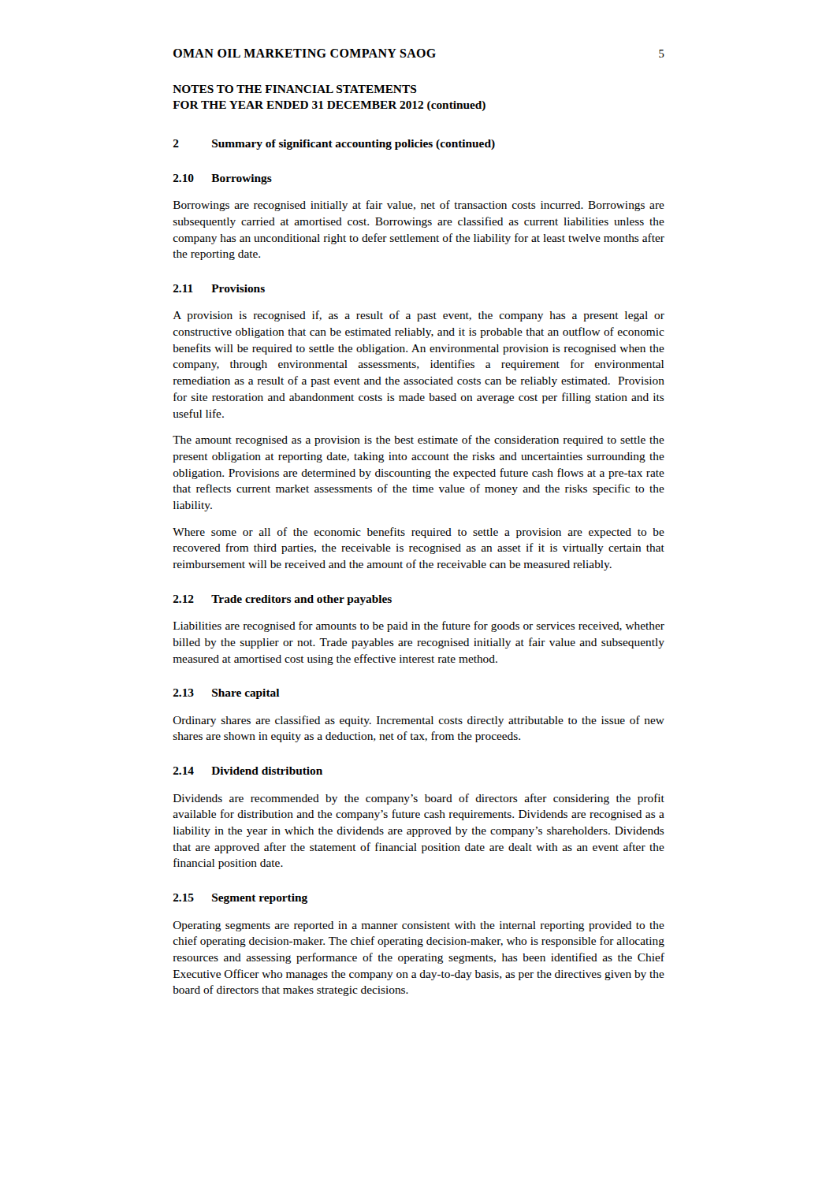OMAN OIL MARKETING COMPANY SAOG 5
NOTES TO THE FINANCIAL STATEMENTS
FOR THE YEAR ENDED 31 DECEMBER 2012 (continued)
2 Summary of significant accounting policies (continued)
2.10 Borrowings
Borrowings are recognised initially at fair value, net of transaction costs incurred. Borrowings are subsequently carried at amortised cost. Borrowings are classified as current liabilities unless the company has an unconditional right to defer settlement of the liability for at least twelve months after the reporting date.
2.11 Provisions
A provision is recognised if, as a result of a past event, the company has a present legal or constructive obligation that can be estimated reliably, and it is probable that an outflow of economic benefits will be required to settle the obligation. An environmental provision is recognised when the company, through environmental assessments, identifies a requirement for environmental remediation as a result of a past event and the associated costs can be reliably estimated. Provision for site restoration and abandonment costs is made based on average cost per filling station and its useful life.
The amount recognised as a provision is the best estimate of the consideration required to settle the present obligation at reporting date, taking into account the risks and uncertainties surrounding the obligation. Provisions are determined by discounting the expected future cash flows at a pre-tax rate that reflects current market assessments of the time value of money and the risks specific to the liability.
Where some or all of the economic benefits required to settle a provision are expected to be recovered from third parties, the receivable is recognised as an asset if it is virtually certain that reimbursement will be received and the amount of the receivable can be measured reliably.
2.12 Trade creditors and other payables
Liabilities are recognised for amounts to be paid in the future for goods or services received, whether billed by the supplier or not. Trade payables are recognised initially at fair value and subsequently measured at amortised cost using the effective interest rate method.
2.13 Share capital
Ordinary shares are classified as equity. Incremental costs directly attributable to the issue of new shares are shown in equity as a deduction, net of tax, from the proceeds.
2.14 Dividend distribution
Dividends are recommended by the company’s board of directors after considering the profit available for distribution and the company’s future cash requirements. Dividends are recognised as a liability in the year in which the dividends are approved by the company’s shareholders. Dividends that are approved after the statement of financial position date are dealt with as an event after the financial position date.
2.15 Segment reporting
Operating segments are reported in a manner consistent with the internal reporting provided to the chief operating decision-maker. The chief operating decision-maker, who is responsible for allocating resources and assessing performance of the operating segments, has been identified as the Chief Executive Officer who manages the company on a day-to-day basis, as per the directives given by the board of directors that makes strategic decisions.